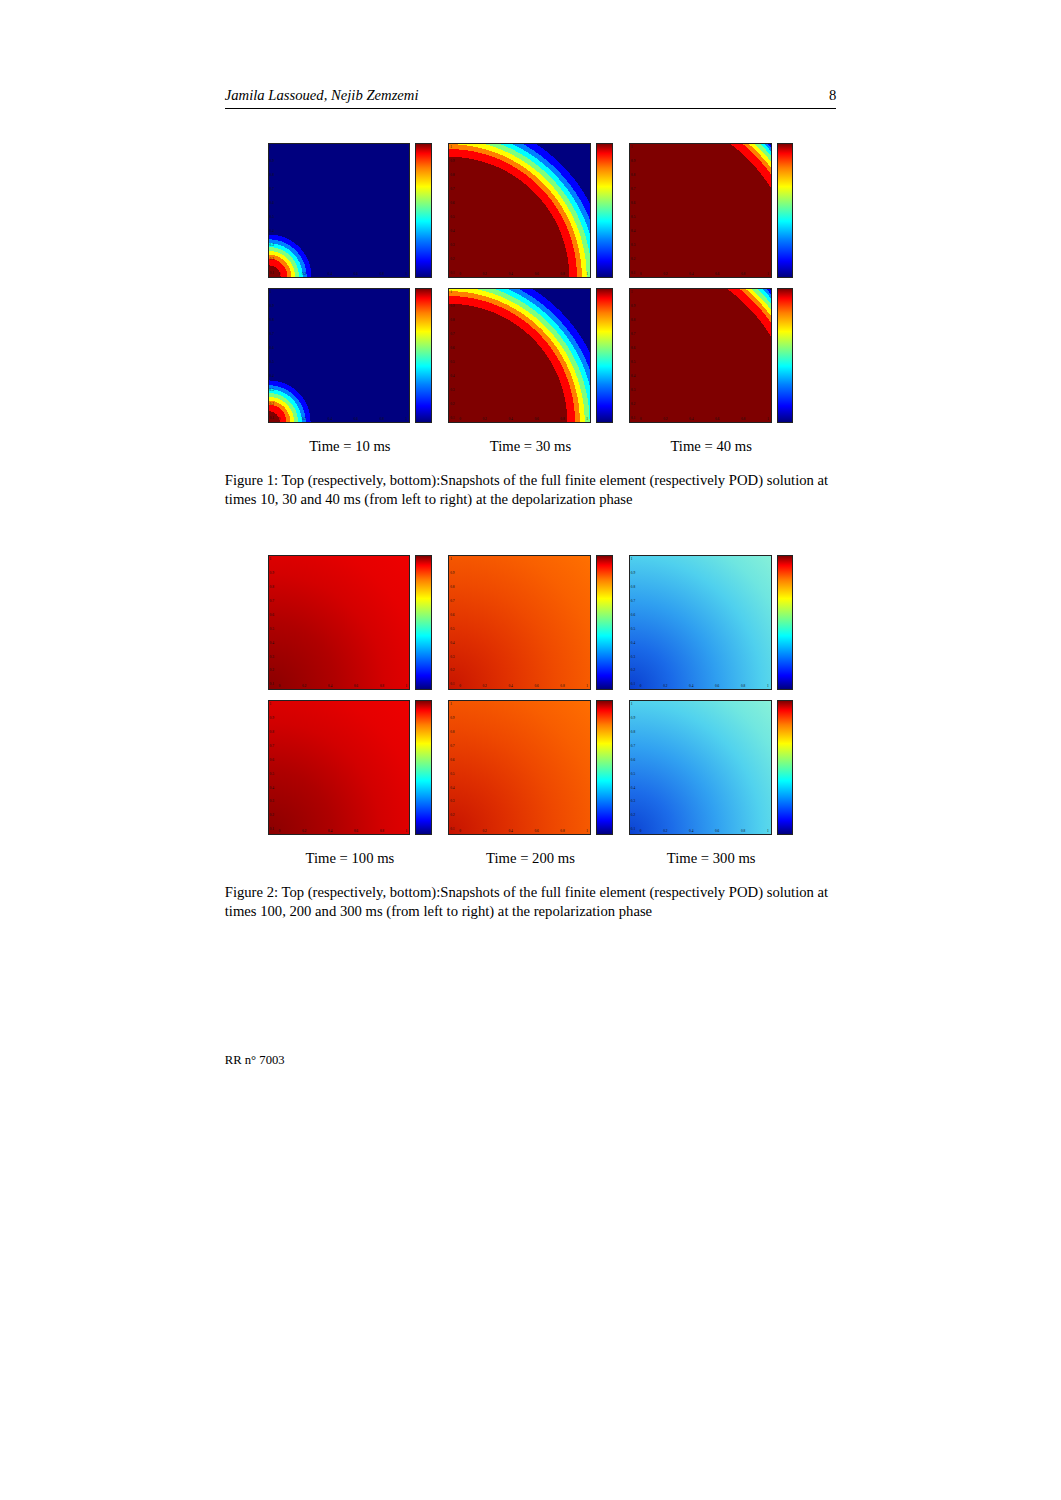Jamila Lassoued, Nejib Zemzemi 8
10.90.80.70.60.50.40.30.20.1
00.20.40.60.81
10.90.80.70.60.50.40.30.20.1
00.20.40.60.81
10.90.80.70.60.50.40.30.20.1
00.20.40.60.81
10.90.80.70.60.50.40.30.20.1
00.20.40.60.81
10.90.80.70.60.50.40.30.20.1
00.20.40.60.81
10.90.80.70.60.50.40.30.20.1
00.20.40.60.81
Time = 10 ms
Time = 30 ms
Time = 40 ms
Figure 1: Top (respectively, bottom):Snapshots of the full finite element (respectively POD) solution at times 10, 30 and 40 ms (from left to right) at the depolarization phase
10.90.80.70.60.50.40.30.20.1
00.20.40.60.81
10.90.80.70.60.50.40.30.20.1
00.20.40.60.81
10.90.80.70.60.50.40.30.20.1
00.20.40.60.81
10.90.80.70.60.50.40.30.20.1
00.20.40.60.81
10.90.80.70.60.50.40.30.20.1
00.20.40.60.81
10.90.80.70.60.50.40.30.20.1
00.20.40.60.81
Time = 100 ms
Time = 200 ms
Time = 300 ms
Figure 2: Top (respectively, bottom):Snapshots of the full finite element (respectively POD) solution at times 100, 200 and 300 ms (from left to right) at the repolarization phase
RR n° 7003